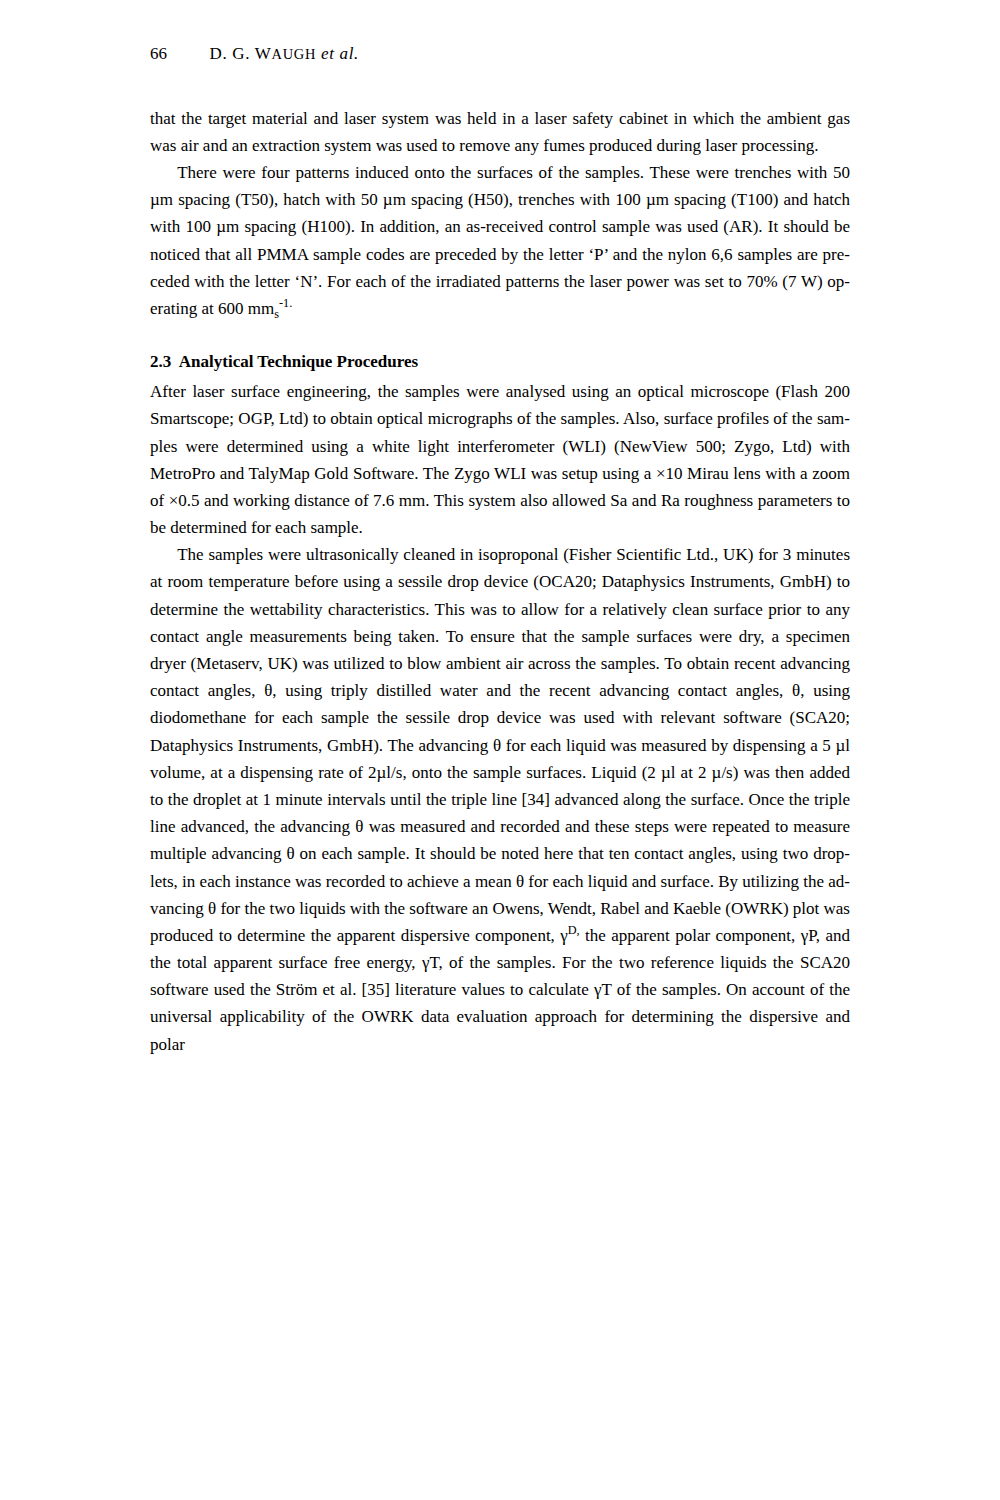66 D. G. WAUGH et al.
that the target material and laser system was held in a laser safety cabinet in which the ambient gas was air and an extraction system was used to remove any fumes produced during laser processing.
There were four patterns induced onto the surfaces of the samples. These were trenches with 50 µm spacing (T50), hatch with 50 µm spacing (H50), trenches with 100 µm spacing (T100) and hatch with 100 µm spacing (H100). In addition, an as-received control sample was used (AR). It should be noticed that all PMMA sample codes are preceded by the letter ‘P’ and the nylon 6,6 samples are preceded with the letter ‘N’. For each of the irradiated patterns the laser power was set to 70% (7 W) operating at 600 mms-1.
2.3 Analytical Technique Procedures
After laser surface engineering, the samples were analysed using an optical microscope (Flash 200 Smartscope; OGP, Ltd) to obtain optical micrographs of the samples. Also, surface profiles of the samples were determined using a white light interferometer (WLI) (NewView 500; Zygo, Ltd) with MetroPro and TalyMap Gold Software. The Zygo WLI was setup using a ×10 Mirau lens with a zoom of ×0.5 and working distance of 7.6 mm. This system also allowed Sa and Ra roughness parameters to be determined for each sample.
The samples were ultrasonically cleaned in isoproponal (Fisher Scientific Ltd., UK) for 3 minutes at room temperature before using a sessile drop device (OCA20; Dataphysics Instruments, GmbH) to determine the wettability characteristics. This was to allow for a relatively clean surface prior to any contact angle measurements being taken. To ensure that the sample surfaces were dry, a specimen dryer (Metaserv, UK) was utilized to blow ambient air across the samples. To obtain recent advancing contact angles, θ, using triply distilled water and the recent advancing contact angles, θ, using diodomethane for each sample the sessile drop device was used with relevant software (SCA20; Dataphysics Instruments, GmbH). The advancing θ for each liquid was measured by dispensing a 5 µl volume, at a dispensing rate of 2µl/s, onto the sample surfaces. Liquid (2 µl at 2 µ/s) was then added to the droplet at 1 minute intervals until the triple line [34] advanced along the surface. Once the triple line advanced, the advancing θ was measured and recorded and these steps were repeated to measure multiple advancing θ on each sample. It should be noted here that ten contact angles, using two droplets, in each instance was recorded to achieve a mean θ for each liquid and surface. By utilizing the advancing θ for the two liquids with the software an Owens, Wendt, Rabel and Kaeble (OWRK) plot was produced to determine the apparent dispersive component, γD, the apparent polar component, γP, and the total apparent surface free energy, γT, of the samples. For the two reference liquids the SCA20 software used the Ström et al. [35] literature values to calculate γT of the samples. On account of the universal applicability of the OWRK data evaluation approach for determining the dispersive and polar